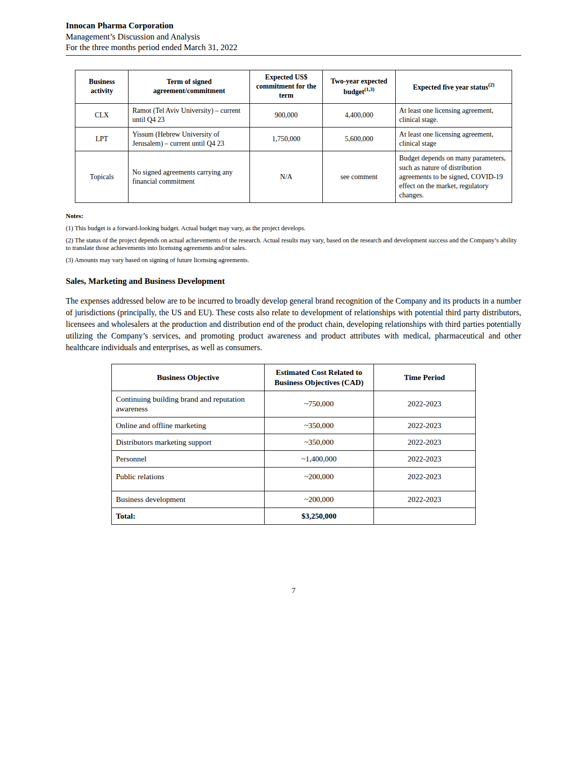Innocan Pharma Corporation
Management’s Discussion and Analysis
For the three months period ended March 31, 2022
| Business activity | Term of signed agreement/commitment | Expected US$ commitment for the term | Two-year expected budget (1,3) | Expected five year status (2) |
| --- | --- | --- | --- | --- |
| CLX | Ramot (Tel Aviv University) – current until Q4 23 | 900,000 | 4,400,000 | At least one licensing agreement, clinical stage. |
| LPT | Yissum (Hebrew University of Jerusalem) – current until Q4 23 | 1,750,000 | 5,600,000 | At least one licensing agreement, clinical stage |
| Topicals | No signed agreements carrying any financial commitment | N/A | see comment | Budget depends on many parameters, such as nature of distribution agreements to be signed, COVID-19 effect on the market, regulatory changes. |
Notes:
(1) This budget is a forward-looking budget. Actual budget may vary, as the project develops.
(2) The status of the project depends on actual achievements of the research. Actual results may vary, based on the research and development success and the Company’s ability to translate those achievements into licensing agreements and/or sales.
(3) Amounts may vary based on signing of future licensing agreements.
Sales, Marketing and Business Development
The expenses addressed below are to be incurred to broadly develop general brand recognition of the Company and its products in a number of jurisdictions (principally, the US and EU). These costs also relate to development of relationships with potential third party distributors, licensees and wholesalers at the production and distribution end of the product chain, developing relationships with third parties potentially utilizing the Company’s services, and promoting product awareness and product attributes with medical, pharmaceutical and other healthcare individuals and enterprises, as well as consumers.
| Business Objective | Estimated Cost Related to Business Objectives (CAD) | Time Period |
| --- | --- | --- |
| Continuing building brand and reputation awareness | ~750,000 | 2022-2023 |
| Online and offline marketing | ~350,000 | 2022-2023 |
| Distributors marketing support | ~350,000 | 2022-2023 |
| Personnel | ~1,400,000 | 2022-2023 |
| Public relations | ~200,000 | 2022-2023 |
| Business development | ~200,000 | 2022-2023 |
| Total: | $3,250,000 | |
7